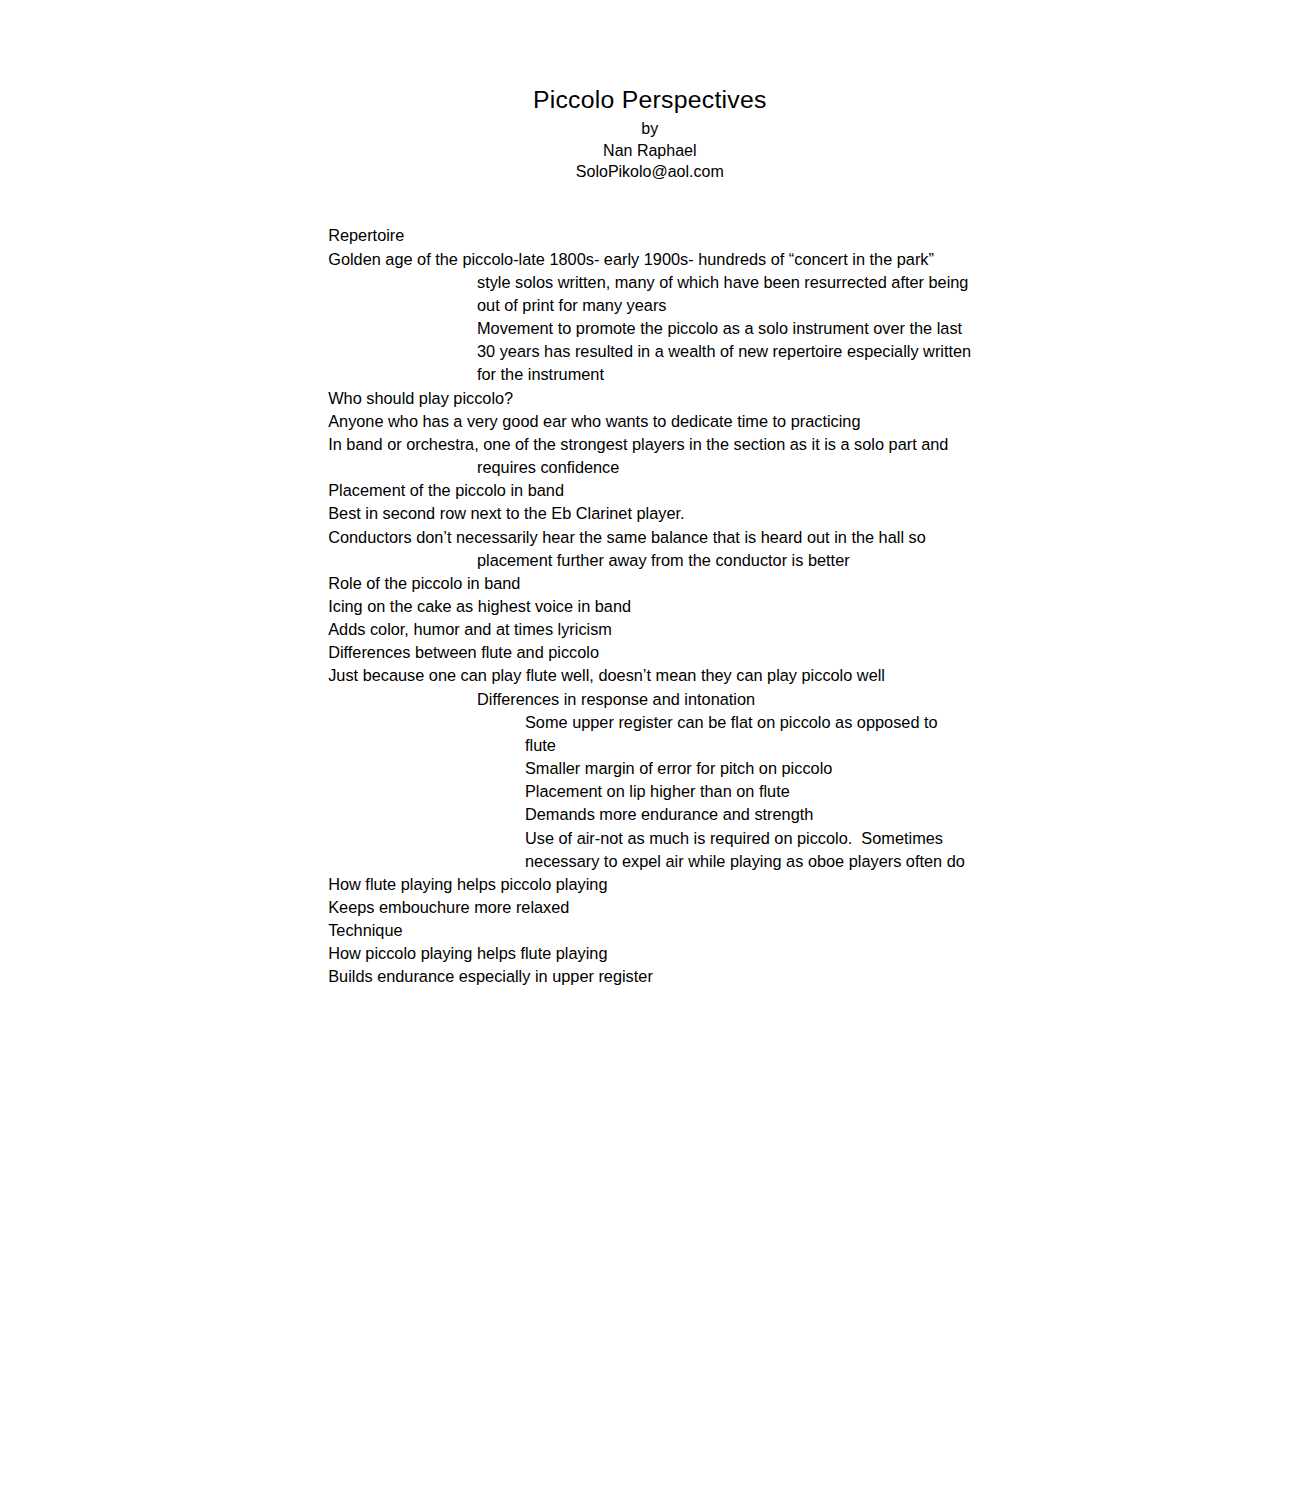Piccolo Perspectives
by
Nan Raphael
SoloPikolo@aol.com
Repertoire
Golden age of the piccolo-late 1800s- early 1900s- hundreds of “concert in the park” style solos written, many of which have been resurrected after being out of print for many years
Movement to promote the piccolo as a solo instrument over the last 30 years has resulted in a wealth of new repertoire especially written for the instrument
Who should play piccolo?
Anyone who has a very good ear who wants to dedicate time to practicing
In band or orchestra, one of the strongest players in the section as it is a solo part and requires confidence
Placement of the piccolo in band
Best in second row next to the Eb Clarinet player.
Conductors don’t necessarily hear the same balance that is heard out in the hall so placement further away from the conductor is better
Role of the piccolo in band
Icing on the cake as highest voice in band
Adds color, humor and at times lyricism
Differences between flute and piccolo
Just because one can play flute well, doesn’t mean they can play piccolo well
Differences in response and intonation
Some upper register can be flat on piccolo as opposed to flute
Smaller margin of error for pitch on piccolo
Placement on lip higher than on flute
Demands more endurance and strength
Use of air-not as much is required on piccolo. Sometimes necessary to expel air while playing as oboe players often do
How flute playing helps piccolo playing
Keeps embouchure more relaxed
Technique
How piccolo playing helps flute playing
Builds endurance especially in upper register